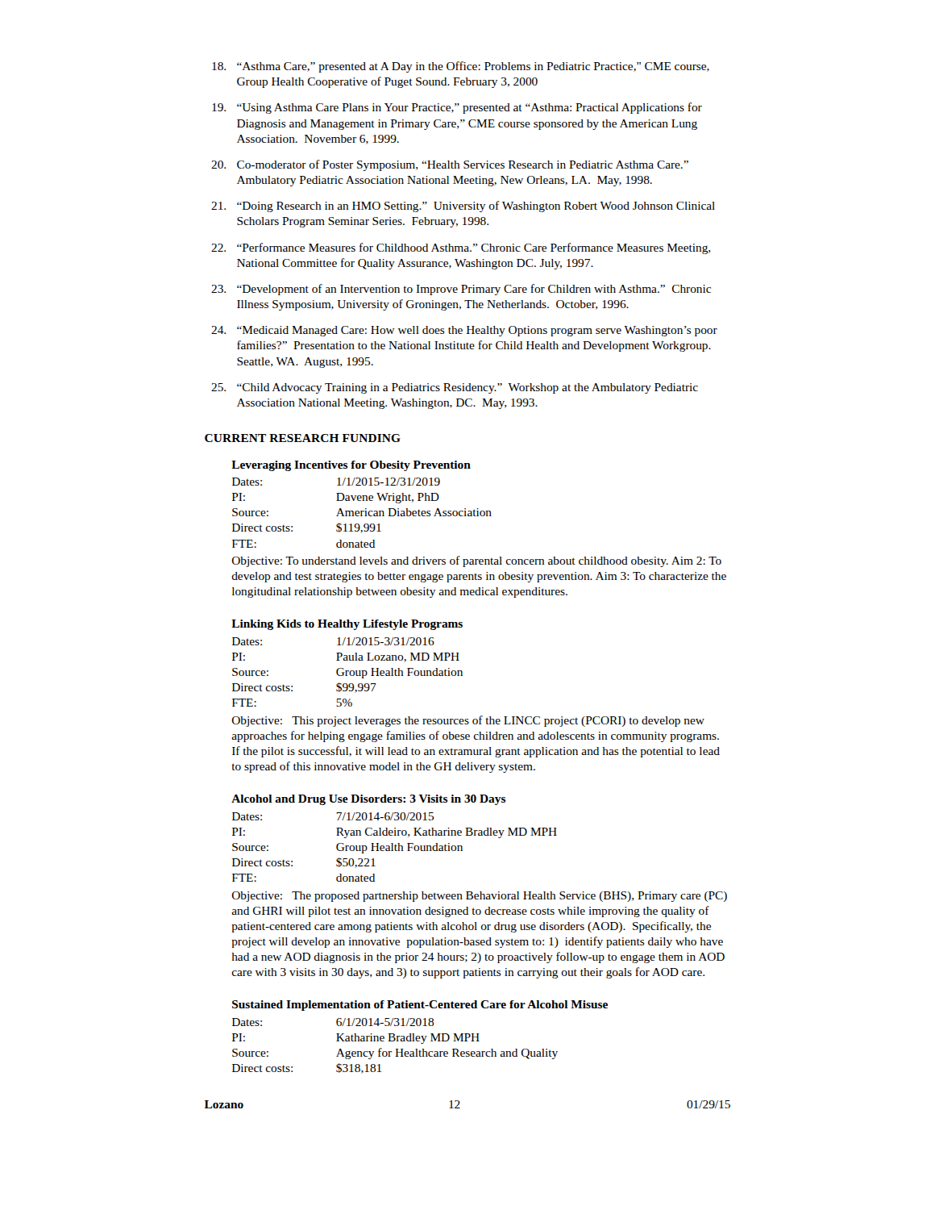18.“Asthma Care,” presented at A Day in the Office: Problems in Pediatric Practice," CME course, Group Health Cooperative of Puget Sound. February 3, 2000
19.“Using Asthma Care Plans in Your Practice,” presented at “Asthma: Practical Applications for Diagnosis and Management in Primary Care,” CME course sponsored by the American Lung Association. November 6, 1999.
20. Co-moderator of Poster Symposium, “Health Services Research in Pediatric Asthma Care.” Ambulatory Pediatric Association National Meeting, New Orleans, LA. May, 1998.
21.“Doing Research in an HMO Setting.” University of Washington Robert Wood Johnson Clinical Scholars Program Seminar Series. February, 1998.
22.“Performance Measures for Childhood Asthma.” Chronic Care Performance Measures Meeting, National Committee for Quality Assurance, Washington DC. July, 1997.
23.“Development of an Intervention to Improve Primary Care for Children with Asthma.” Chronic Illness Symposium, University of Groningen, The Netherlands. October, 1996.
24.“Medicaid Managed Care: How well does the Healthy Options program serve Washington’s poor families?” Presentation to the National Institute for Child Health and Development Workgroup. Seattle, WA. August, 1995.
25.“Child Advocacy Training in a Pediatrics Residency.” Workshop at the Ambulatory Pediatric Association National Meeting. Washington, DC. May, 1993.
CURRENT RESEARCH FUNDING
Leveraging Incentives for Obesity Prevention
| Dates: | 1/1/2015-12/31/2019 |
| PI: | Davene Wright, PhD |
| Source: | American Diabetes Association |
| Direct costs: | $119,991 |
| FTE: | donated |
Objective: To understand levels and drivers of parental concern about childhood obesity. Aim 2: To develop and test strategies to better engage parents in obesity prevention. Aim 3: To characterize the longitudinal relationship between obesity and medical expenditures.
Linking Kids to Healthy Lifestyle Programs
| Dates: | 1/1/2015-3/31/2016 |
| PI: | Paula Lozano, MD MPH |
| Source: | Group Health Foundation |
| Direct costs: | $99,997 |
| FTE: | 5% |
Objective: This project leverages the resources of the LINCC project (PCORI) to develop new approaches for helping engage families of obese children and adolescents in community programs. If the pilot is successful, it will lead to an extramural grant application and has the potential to lead to spread of this innovative model in the GH delivery system.
Alcohol and Drug Use Disorders: 3 Visits in 30 Days
| Dates: | 7/1/2014-6/30/2015 |
| PI: | Ryan Caldeiro, Katharine Bradley MD MPH |
| Source: | Group Health Foundation |
| Direct costs: | $50,221 |
| FTE: | donated |
Objective: The proposed partnership between Behavioral Health Service (BHS), Primary care (PC) and GHRI will pilot test an innovation designed to decrease costs while improving the quality of patient-centered care among patients with alcohol or drug use disorders (AOD). Specifically, the project will develop an innovative population-based system to: 1) identify patients daily who have had a new AOD diagnosis in the prior 24 hours; 2) to proactively follow-up to engage them in AOD care with 3 visits in 30 days, and 3) to support patients in carrying out their goals for AOD care.
Sustained Implementation of Patient-Centered Care for Alcohol Misuse
| Dates: | 6/1/2014-5/31/2018 |
| PI: | Katharine Bradley MD MPH |
| Source: | Agency for Healthcare Research and Quality |
| Direct costs: | $318,181 |
| Lozano | 12 | 01/29/15 |